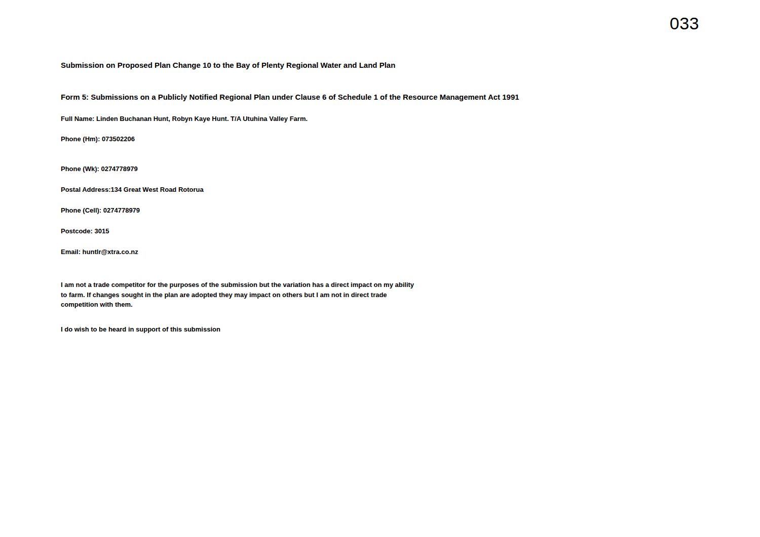033
Submission on Proposed Plan Change 10 to the Bay of Plenty Regional Water and Land Plan
Form 5: Submissions on a Publicly Notified Regional Plan under Clause 6 of Schedule 1 of the Resource Management Act 1991
Full Name: Linden Buchanan Hunt, Robyn Kaye Hunt. T/A Utuhina Valley Farm.
Phone (Hm): 073502206
Phone (Wk): 0274778979
Postal Address:134 Great West Road Rotorua
Phone (Cell): 0274778979
Postcode: 3015
Email: huntlr@xtra.co.nz
I am not a trade competitor for the purposes of the submission but the variation has a direct impact on my ability to farm. If changes sought in the plan are adopted they may impact on others but I am not in direct trade competition with them.
I do wish to be heard in support of this submission